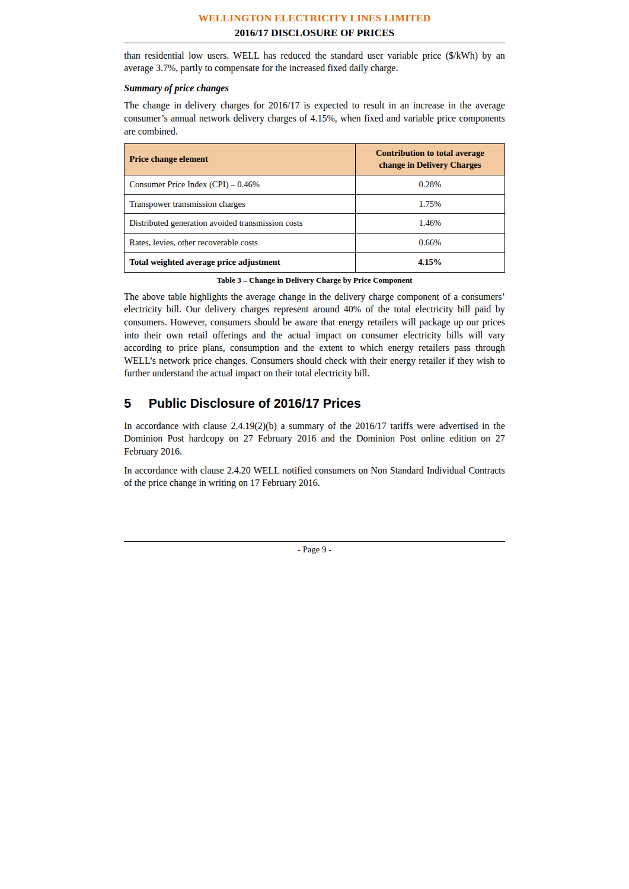WELLINGTON ELECTRICITY LINES LIMITED
2016/17 DISCLOSURE OF PRICES
than residential low users. WELL has reduced the standard user variable price ($/kWh) by an average 3.7%, partly to compensate for the increased fixed daily charge.
Summary of price changes
The change in delivery charges for 2016/17 is expected to result in an increase in the average consumer’s annual network delivery charges of 4.15%, when fixed and variable price components are combined.
| Price change element | Contribution to total average change in Delivery Charges |
| --- | --- |
| Consumer Price Index (CPI) – 0.46% | 0.28% |
| Transpower transmission charges | 1.75% |
| Distributed generation avoided transmission costs | 1.46% |
| Rates, levies, other recoverable costs | 0.66% |
| Total weighted average price adjustment | 4.15% |
Table 3 – Change in Delivery Charge by Price Component
The above table highlights the average change in the delivery charge component of a consumers’ electricity bill. Our delivery charges represent around 40% of the total electricity bill paid by consumers. However, consumers should be aware that energy retailers will package up our prices into their own retail offerings and the actual impact on consumer electricity bills will vary according to price plans, consumption and the extent to which energy retailers pass through WELL’s network price changes. Consumers should check with their energy retailer if they wish to further understand the actual impact on their total electricity bill.
5 Public Disclosure of 2016/17 Prices
In accordance with clause 2.4.19(2)(b) a summary of the 2016/17 tariffs were advertised in the Dominion Post hardcopy on 27 February 2016 and the Dominion Post online edition on 27 February 2016.
In accordance with clause 2.4.20 WELL notified consumers on Non Standard Individual Contracts of the price change in writing on 17 February 2016.
- Page 9 -